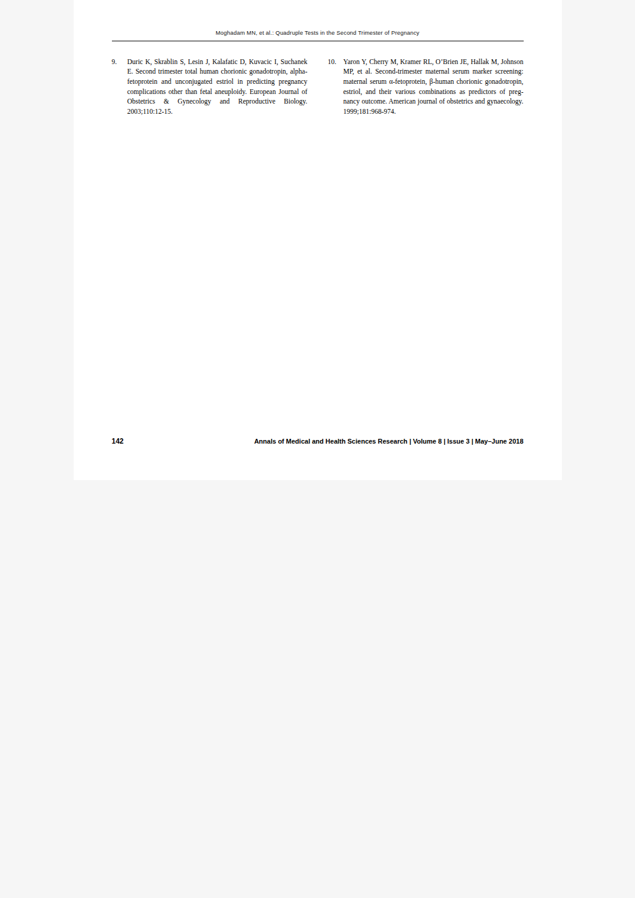Moghadam MN, et al.: Quadruple Tests in the Second Trimester of Pregnancy
9. Duric K, Skrablin S, Lesin J, Kalafatic D, Kuvacic I, Suchanek E. Second trimester total human chorionic gonadotropin, alpha-fetoprotein and unconjugated estriol in predicting pregnancy complications other than fetal aneuploidy. European Journal of Obstetrics & Gynecology and Reproductive Biology. 2003;110:12-15.
10. Yaron Y, Cherry M, Kramer RL, O’Brien JE, Hallak M, Johnson MP, et al. Second-trimester maternal serum marker screening: maternal serum α-fetoprotein, β-human chorionic gonadotropin, estriol, and their various combinations as predictors of pregnancy outcome. American journal of obstetrics and gynaecology. 1999;181:968-974.
142
Annals of Medical and Health Sciences Research | Volume 8 | Issue 3 | May–June 2018